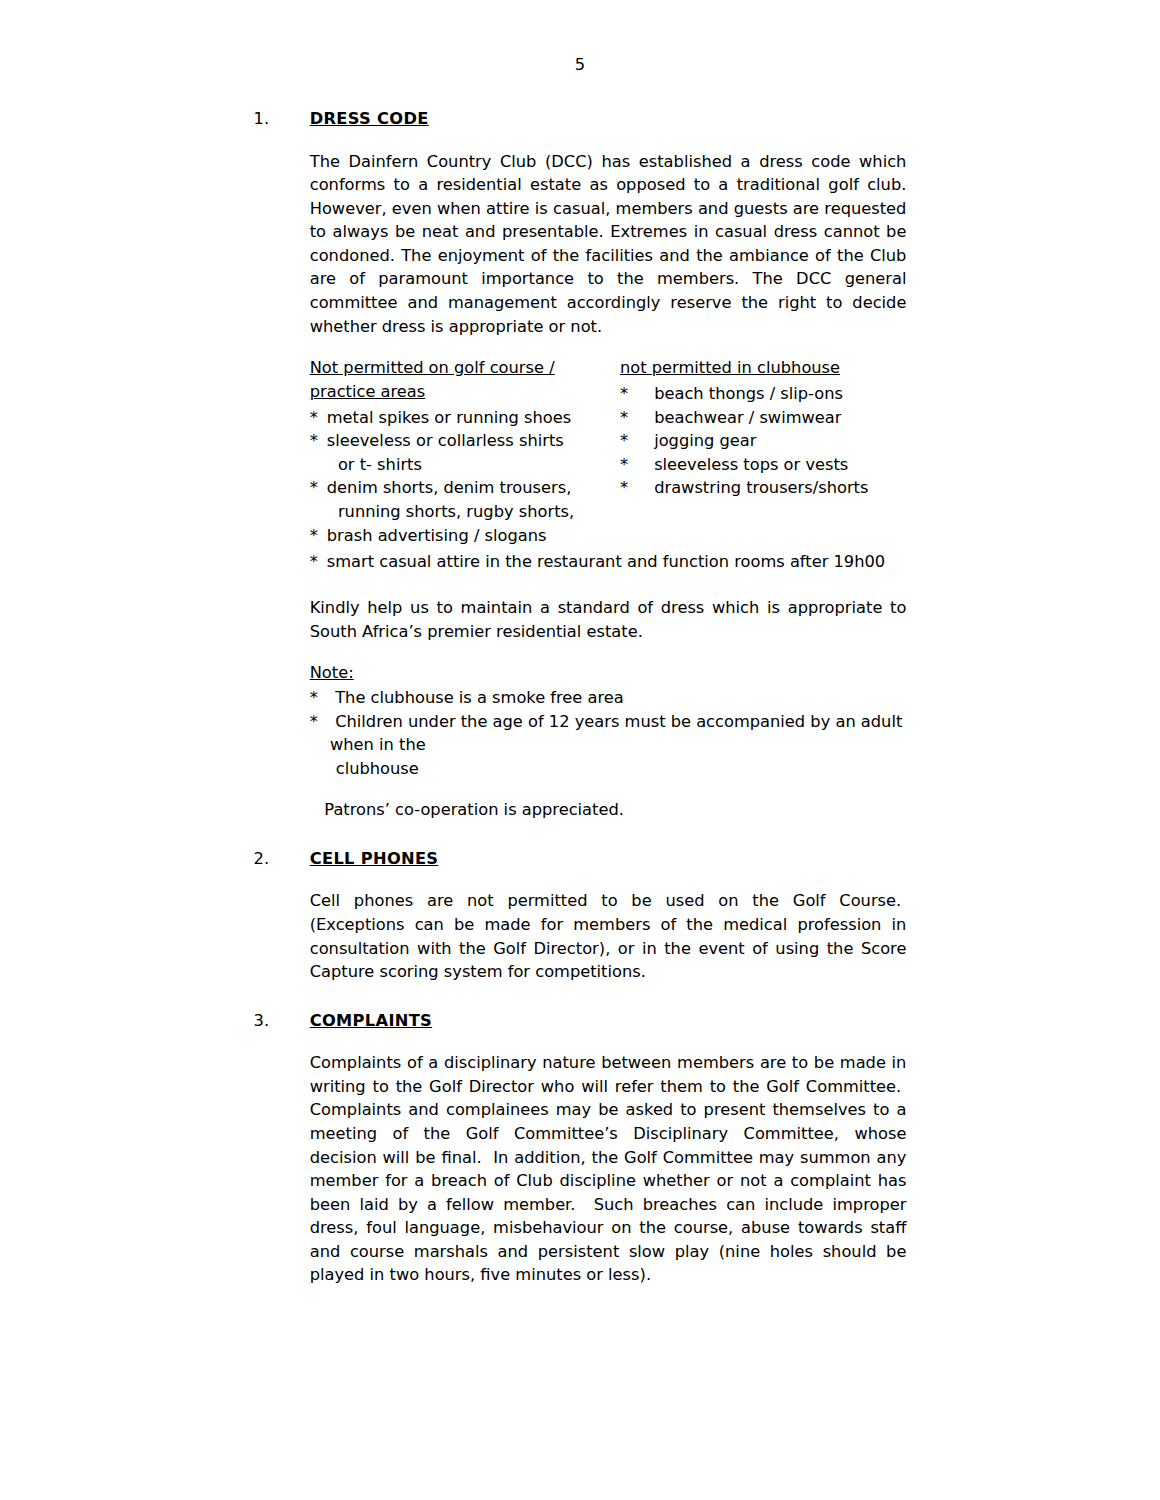5
1.
DRESS CODE
The Dainfern Country Club (DCC) has established a dress code which conforms to a residential estate as opposed to a traditional golf club. However, even when attire is casual, members and guests are requested to always be neat and presentable. Extremes in casual dress cannot be condoned. The enjoyment of the facilities and the ambiance of the Club are of paramount importance to the members. The DCC general committee and management accordingly reserve the right to decide whether dress is appropriate or not.
Not permitted on golf course / practice areas
* metal spikes or running shoes
* sleeveless or collarless shirts
or t- shirts
* denim shorts, denim trousers,
running shorts, rugby shorts,
* brash advertising / slogans
not permitted in clubhouse
* beach thongs / slip-ons
* beachwear / swimwear
* jogging gear
* sleeveless tops or vests
* drawstring trousers/shorts
* smart casual attire in the restaurant and function rooms after 19h00
Kindly help us to maintain a standard of dress which is appropriate to South Africa’s premier residential estate.
Note:
* The clubhouse is a smoke free area
* Children under the age of 12 years must be accompanied by an adult when in the clubhouse
Patrons’ co-operation is appreciated.
2.
CELL PHONES
Cell phones are not permitted to be used on the Golf Course. (Exceptions can be made for members of the medical profession in consultation with the Golf Director), or in the event of using the Score Capture scoring system for competitions.
3.
COMPLAINTS
Complaints of a disciplinary nature between members are to be made in writing to the Golf Director who will refer them to the Golf Committee. Complaints and complainees may be asked to present themselves to a meeting of the Golf Committee’s Disciplinary Committee, whose decision will be final. In addition, the Golf Committee may summon any member for a breach of Club discipline whether or not a complaint has been laid by a fellow member. Such breaches can include improper dress, foul language, misbehaviour on the course, abuse towards staff and course marshals and persistent slow play (nine holes should be played in two hours, five minutes or less).